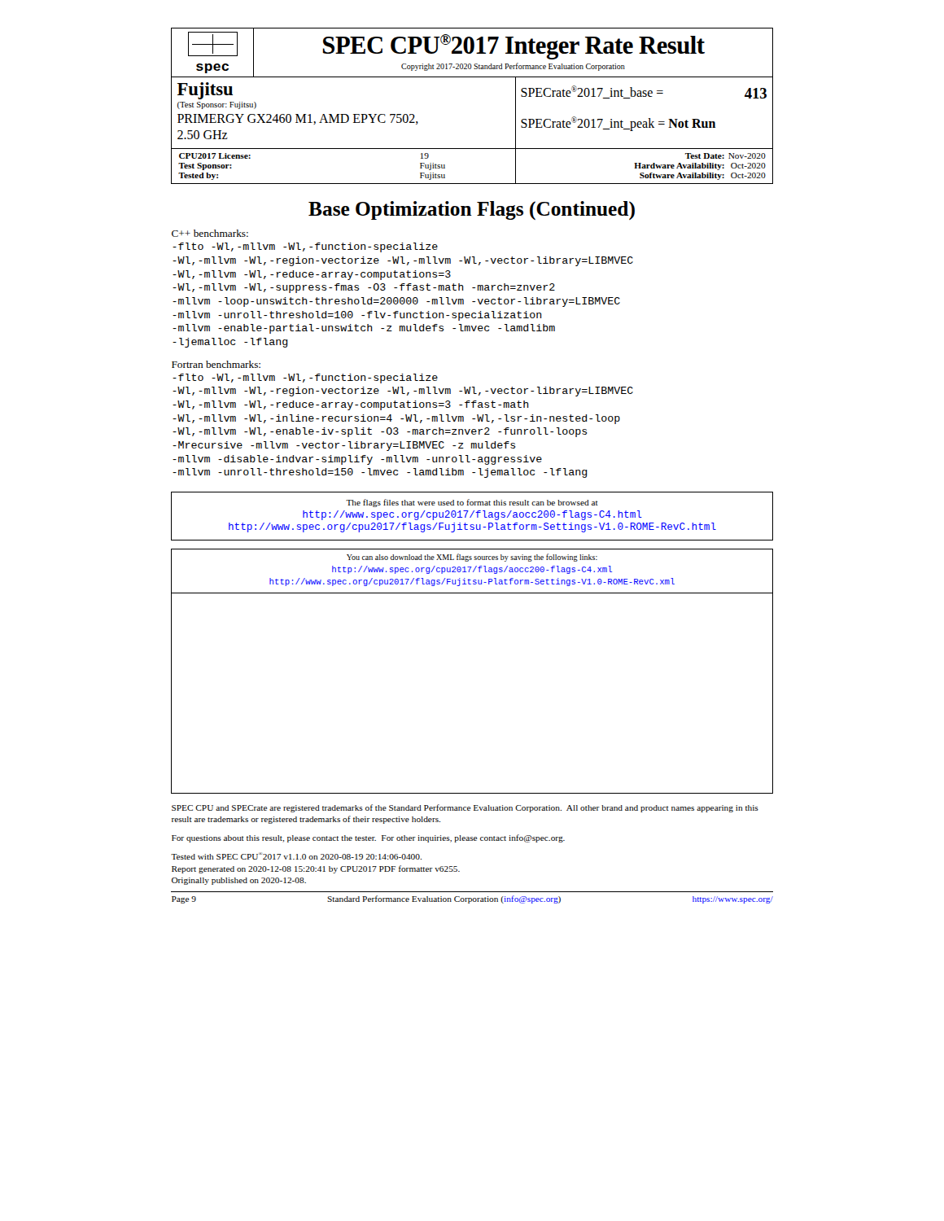spec
SPEC CPU®2017 Integer Rate Result
Copyright 2017-2020 Standard Performance Evaluation Corporation
Fujitsu
(Test Sponsor: Fujitsu)
PRIMERGY GX2460 M1, AMD EPYC 7502,
2.50 GHz
SPECrate®2017_int_base = 413
SPECrate®2017_int_peak = Not Run
| CPU2017 License: | 19 |
| Test Sponsor: | Fujitsu |
| Tested by: | Fujitsu |
| Test Date: | Nov-2020 |
| Hardware Availability: | Oct-2020 |
| Software Availability: | Oct-2020 |
Base Optimization Flags (Continued)
C++ benchmarks:
-flto -Wl,-mllvm -Wl,-function-specialize
-Wl,-mllvm -Wl,-region-vectorize -Wl,-mllvm -Wl,-vector-library=LIBMVEC
-Wl,-mllvm -Wl,-reduce-array-computations=3
-Wl,-mllvm -Wl,-suppress-fmas -O3 -ffast-math -march=znver2
-mllvm -loop-unswitch-threshold=200000 -mllvm -vector-library=LIBMVEC
-mllvm -unroll-threshold=100 -flv-function-specialization
-mllvm -enable-partial-unswitch -z muldefs -lmvec -lamdlibm
-ljemalloc -lflang
Fortran benchmarks:
-flto -Wl,-mllvm -Wl,-function-specialize
-Wl,-mllvm -Wl,-region-vectorize -Wl,-mllvm -Wl,-vector-library=LIBMVEC
-Wl,-mllvm -Wl,-reduce-array-computations=3 -ffast-math
-Wl,-mllvm -Wl,-inline-recursion=4 -Wl,-mllvm -Wl,-lsr-in-nested-loop
-Wl,-mllvm -Wl,-enable-iv-split -O3 -march=znver2 -funroll-loops
-Mrecursive -mllvm -vector-library=LIBMVEC -z muldefs
-mllvm -disable-indvar-simplify -mllvm -unroll-aggressive
-mllvm -unroll-threshold=150 -lmvec -lamdlibm -ljemalloc -lflang
The flags files that were used to format this result can be browsed at
http://www.spec.org/cpu2017/flags/aocc200-flags-C4.html
http://www.spec.org/cpu2017/flags/Fujitsu-Platform-Settings-V1.0-ROME-RevC.html
You can also download the XML flags sources by saving the following links:
http://www.spec.org/cpu2017/flags/aocc200-flags-C4.xml
http://www.spec.org/cpu2017/flags/Fujitsu-Platform-Settings-V1.0-ROME-RevC.xml
SPEC CPU and SPECrate are registered trademarks of the Standard Performance Evaluation Corporation. All other brand and product names appearing in this result are trademarks or registered trademarks of their respective holders.
For questions about this result, please contact the tester. For other inquiries, please contact info@spec.org.
Tested with SPEC CPU®2017 v1.1.0 on 2020-08-19 20:14:06-0400.
Report generated on 2020-12-08 15:20:41 by CPU2017 PDF formatter v6255.
Originally published on 2020-12-08.
Page 9
Standard Performance Evaluation Corporation (info@spec.org)
https://www.spec.org/